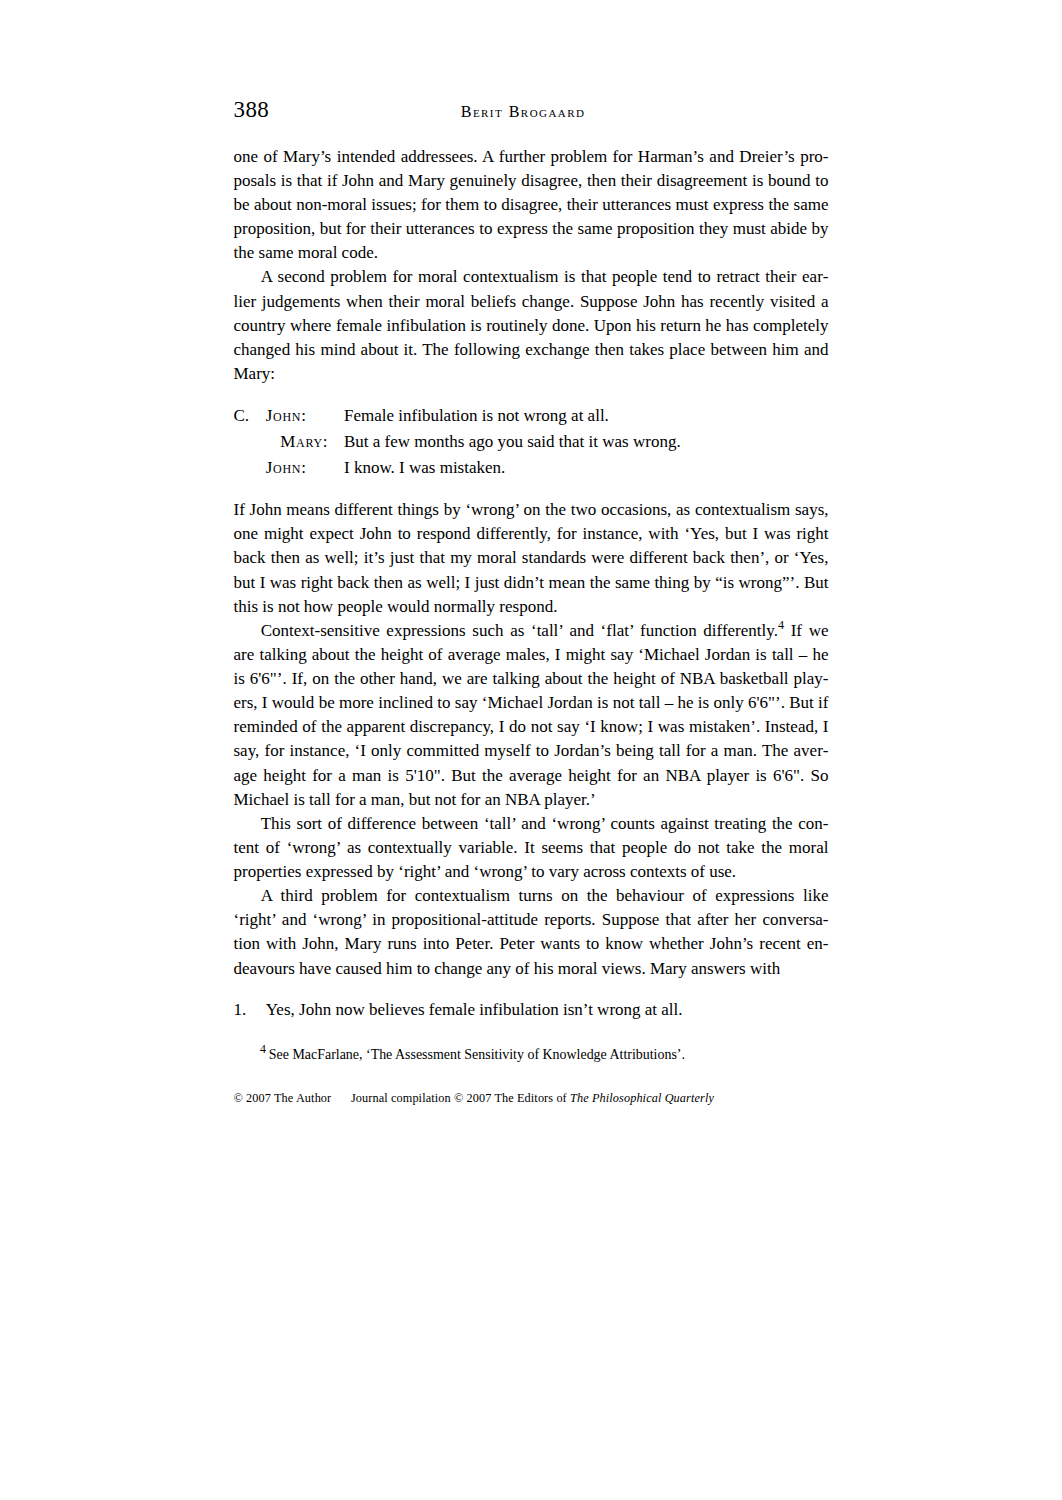388
Berit Brogaard
one of Mary’s intended addressees. A further problem for Harman’s and Dreier’s proposals is that if John and Mary genuinely disagree, then their disagreement is bound to be about non-moral issues; for them to disagree, their utterances must express the same proposition, but for their utterances to express the same proposition they must abide by the same moral code.
A second problem for moral contextualism is that people tend to retract their earlier judgements when their moral beliefs change. Suppose John has recently visited a country where female infibulation is routinely done. Upon his return he has completely changed his mind about it. The following exchange then takes place between him and Mary:
C.
John:
Female infibulation is not wrong at all.
Mary:
But a few months ago you said that it was wrong.
John:
I know. I was mistaken.
If John means different things by ‘wrong’ on the two occasions, as contextualism says, one might expect John to respond differently, for instance, with ‘Yes, but I was right back then as well; it’s just that my moral standards were different back then’, or ‘Yes, but I was right back then as well; I just didn’t mean the same thing by “is wrong”’. But this is not how people would normally respond.
Context-sensitive expressions such as ‘tall’ and ‘flat’ function differently.4 If we are talking about the height of average males, I might say ‘Michael Jordan is tall – he is 6'6"’. If, on the other hand, we are talking about the height of NBA basketball players, I would be more inclined to say ‘Michael Jordan is not tall – he is only 6'6"’. But if reminded of the apparent discrepancy, I do not say ‘I know; I was mistaken’. Instead, I say, for instance, ‘I only committed myself to Jordan’s being tall for a man. The average height for a man is 5'10". But the average height for an NBA player is 6'6". So Michael is tall for a man, but not for an NBA player.’
This sort of difference between ‘tall’ and ‘wrong’ counts against treating the content of ‘wrong’ as contextually variable. It seems that people do not take the moral properties expressed by ‘right’ and ‘wrong’ to vary across contexts of use.
A third problem for contextualism turns on the behaviour of expressions like ‘right’ and ‘wrong’ in propositional-attitude reports. Suppose that after her conversation with John, Mary runs into Peter. Peter wants to know whether John’s recent endeavours have caused him to change any of his moral views. Mary answers with
1.
Yes, John now believes female infibulation isn’t wrong at all.
4See MacFarlane, ‘The Assessment Sensitivity of Knowledge Attributions’.
© 2007 The Author Journal compilation © 2007 The Editors of The Philosophical Quarterly